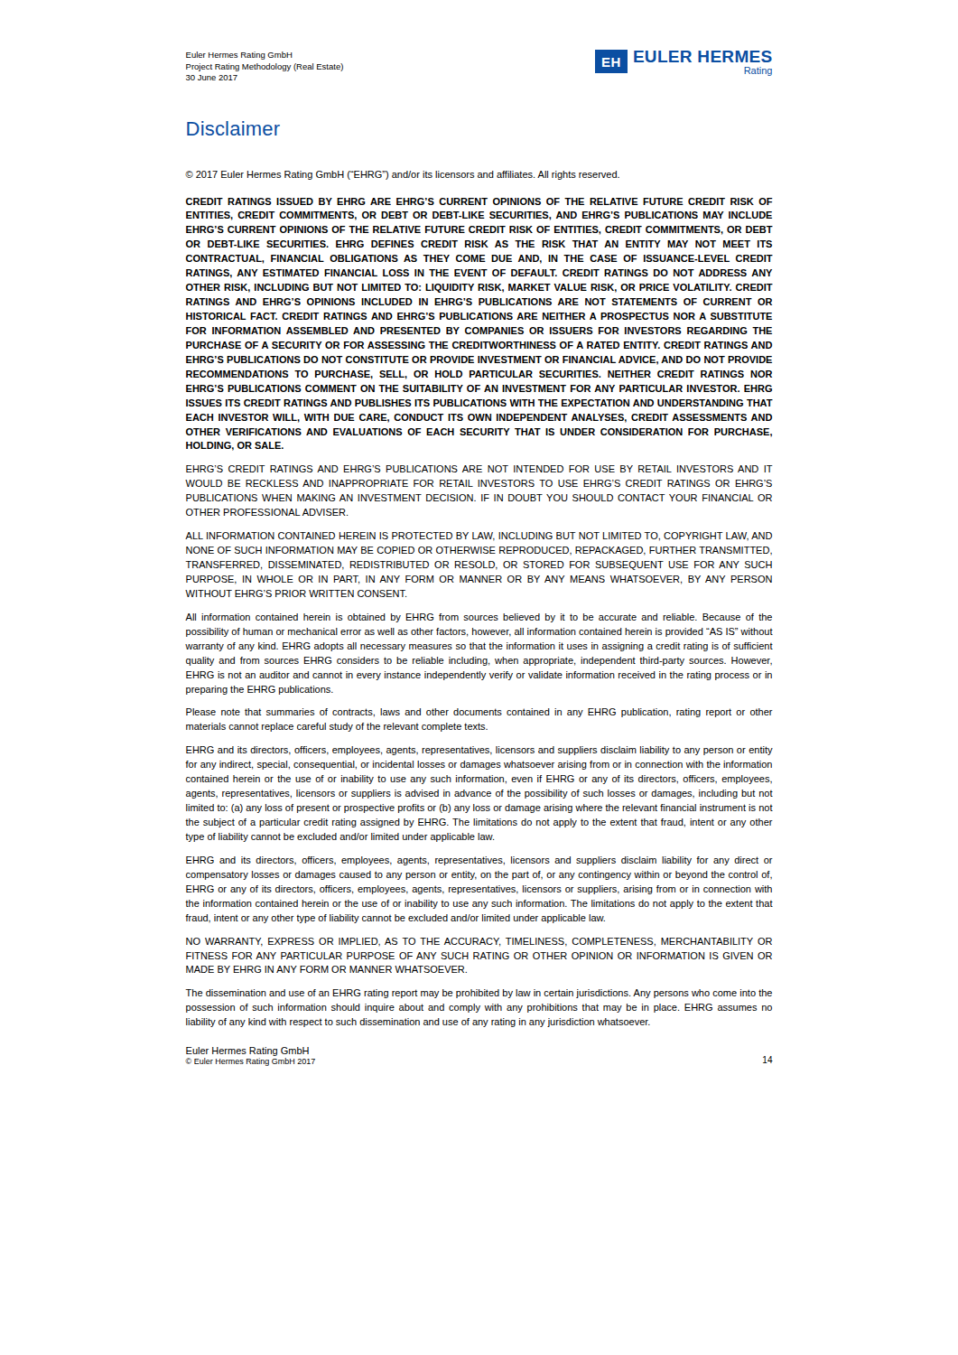Euler Hermes Rating GmbH
Project Rating Methodology (Real Estate)
30 June 2017
EH EULER HERMES Rating
Disclaimer
© 2017 Euler Hermes Rating GmbH (“EHRG”) and/or its licensors and affiliates. All rights reserved.
Credit ratings issued by EHRG are EHRG’s current opinions of the relative future credit risk of entities, credit commitments, or debt or debt-like securities, and EHRG’s publications may include EHRG’s current opinions of the relative future credit risk of entities, credit commitments, or debt or debt-like securities. EHRG defines credit risk as the risk that an entity may not meet its contractual, financial obligations as they come due and, in the case of issuance-level credit ratings, any estimated financial loss in the event of default. Credit ratings do not address any other risk, including but not limited to: liquidity risk, market value risk, or price volatility. Credit ratings and EHRG’s opinions included in EHRG’s publications are not statements of current or historical fact. Credit ratings and EHRG’s publications are neither a prospectus nor a substitute for information assembled and presented by companies or issuers for investors regarding the purchase of a security or for assessing the creditworthiness of a rated entity. Credit ratings and EHRG’s publications do not constitute or provide investment or financial advice, and do not provide recommendations to purchase, sell, or hold particular securities. Neither credit ratings nor EHRG’s publications comment on the suitability of an investment for any particular investor. EHRG issues its credit ratings and publishes its publications with the expectation and understanding that each investor will, with due care, conduct its own independent analyses, credit assessments and other verifications and evaluations of each security that is under consideration for purchase, holding, or sale.
EHRG’s credit ratings and EHRG’s publications are not intended for use by retail investors and it would be reckless and inappropriate for retail investors to use EHRG’s credit ratings or EHRG’s publications when making an investment decision. If in doubt you should contact your financial or other professional adviser.
All information contained herein is protected by law, including but not limited to, copyright law, and none of such information may be copied or otherwise reproduced, repackaged, further transmitted, transferred, disseminated, redistributed or resold, or stored for subsequent use for any such purpose, in whole or in part, in any form or manner or by any means whatsoever, by any person without EHRG’s prior written consent.
All information contained herein is obtained by EHRG from sources believed by it to be accurate and reliable. Because of the possibility of human or mechanical error as well as other factors, however, all information contained herein is provided “AS IS” without warranty of any kind. EHRG adopts all necessary measures so that the information it uses in assigning a credit rating is of sufficient quality and from sources EHRG considers to be reliable including, when appropriate, independent third-party sources. However, EHRG is not an auditor and cannot in every instance independently verify or validate information received in the rating process or in preparing the EHRG publications.
Please note that summaries of contracts, laws and other documents contained in any EHRG publication, rating report or other materials cannot replace careful study of the relevant complete texts.
EHRG and its directors, officers, employees, agents, representatives, licensors and suppliers disclaim liability to any person or entity for any indirect, special, consequential, or incidental losses or damages whatsoever arising from or in connection with the information contained herein or the use of or inability to use any such information, even if EHRG or any of its directors, officers, employees, agents, representatives, licensors or suppliers is advised in advance of the possibility of such losses or damages, including but not limited to: (a) any loss of present or prospective profits or (b) any loss or damage arising where the relevant financial instrument is not the subject of a particular credit rating assigned by EHRG. The limitations do not apply to the extent that fraud, intent or any other type of liability cannot be excluded and/or limited under applicable law.
EHRG and its directors, officers, employees, agents, representatives, licensors and suppliers disclaim liability for any direct or compensatory losses or damages caused to any person or entity, on the part of, or any contingency within or beyond the control of, EHRG or any of its directors, officers, employees, agents, representatives, licensors or suppliers, arising from or in connection with the information contained herein or the use of or inability to use any such information. The limitations do not apply to the extent that fraud, intent or any other type of liability cannot be excluded and/or limited under applicable law.
No warranty, express or implied, as to the accuracy, timeliness, completeness, merchantability or fitness for any particular purpose of any such rating or other opinion or information is given or made by EHRG in any form or manner whatsoever.
The dissemination and use of an EHRG rating report may be prohibited by law in certain jurisdictions. Any persons who come into the possession of such information should inquire about and comply with any prohibitions that may be in place. EHRG assumes no liability of any kind with respect to such dissemination and use of any rating in any jurisdiction whatsoever.
Euler Hermes Rating GmbH
© Euler Hermes Rating GmbH 2017
14